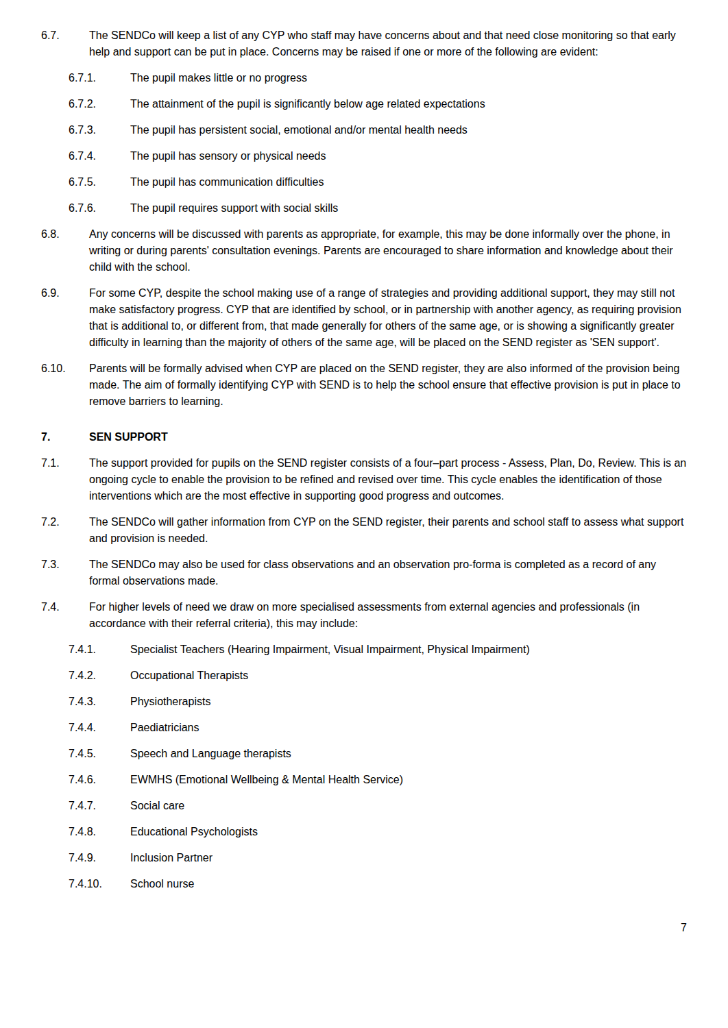6.7.
The SENDCo will keep a list of any CYP who staff may have concerns about and that need close monitoring so that early help and support can be put in place. Concerns may be raised if one or more of the following are evident:
6.7.1.
The pupil makes little or no progress
6.7.2.
The attainment of the pupil is significantly below age related expectations
6.7.3.
The pupil has persistent social, emotional and/or mental health needs
6.7.4.
The pupil has sensory or physical needs
6.7.5.
The pupil has communication difficulties
6.7.6.
The pupil requires support with social skills
6.8.
Any concerns will be discussed with parents as appropriate, for example, this may be done informally over the phone, in writing or during parents' consultation evenings. Parents are encouraged to share information and knowledge about their child with the school.
6.9.
For some CYP, despite the school making use of a range of strategies and providing additional support, they may still not make satisfactory progress. CYP that are identified by school, or in partnership with another agency, as requiring provision that is additional to, or different from, that made generally for others of the same age, or is showing a significantly greater difficulty in learning than the majority of others of the same age, will be placed on the SEND register as 'SEN support'.
6.10.
Parents will be formally advised when CYP are placed on the SEND register, they are also informed of the provision being made. The aim of formally identifying CYP with SEND is to help the school ensure that effective provision is put in place to remove barriers to learning.
7. SEN SUPPORT
7.1.
The support provided for pupils on the SEND register consists of a four–part process - Assess, Plan, Do, Review. This is an ongoing cycle to enable the provision to be refined and revised over time. This cycle enables the identification of those interventions which are the most effective in supporting good progress and outcomes.
7.2.
The SENDCo will gather information from CYP on the SEND register, their parents and school staff to assess what support and provision is needed.
7.3.
The SENDCo may also be used for class observations and an observation pro-forma is completed as a record of any formal observations made.
7.4.
For higher levels of need we draw on more specialised assessments from external agencies and professionals (in accordance with their referral criteria), this may include:
7.4.1.
Specialist Teachers (Hearing Impairment, Visual Impairment, Physical Impairment)
7.4.2.
Occupational Therapists
7.4.3.
Physiotherapists
7.4.4.
Paediatricians
7.4.5.
Speech and Language therapists
7.4.6.
EWMHS (Emotional Wellbeing & Mental Health Service)
7.4.7.
Social care
7.4.8.
Educational Psychologists
7.4.9.
Inclusion Partner
7.4.10.
School nurse
7